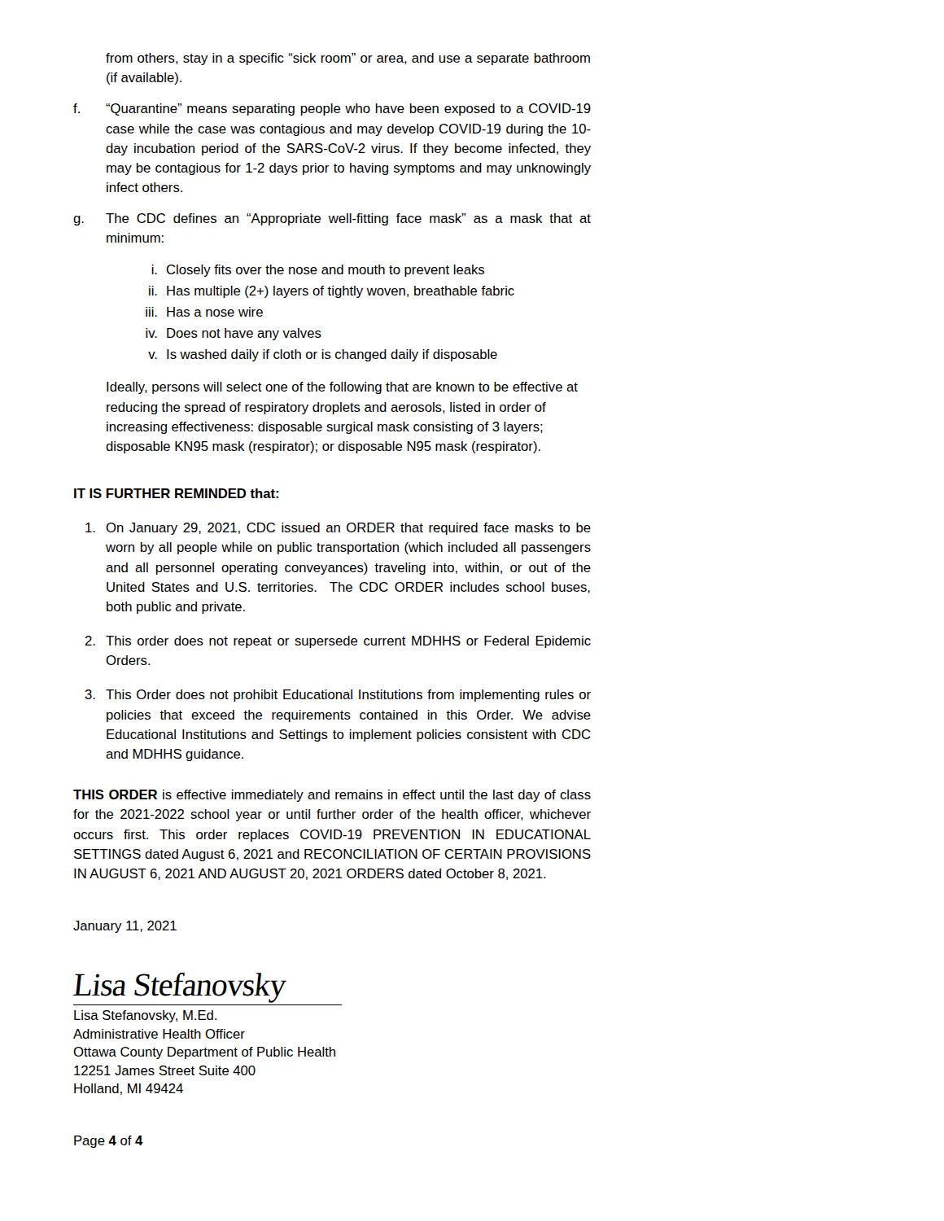from others, stay in a specific “sick room” or area, and use a separate bathroom (if available).
f. “Quarantine” means separating people who have been exposed to a COVID-19 case while the case was contagious and may develop COVID-19 during the 10-day incubation period of the SARS-CoV-2 virus. If they become infected, they may be contagious for 1-2 days prior to having symptoms and may unknowingly infect others.
g. The CDC defines an “Appropriate well-fitting face mask” as a mask that at minimum:
i. Closely fits over the nose and mouth to prevent leaks
ii. Has multiple (2+) layers of tightly woven, breathable fabric
iii. Has a nose wire
iv. Does not have any valves
v. Is washed daily if cloth or is changed daily if disposable
Ideally, persons will select one of the following that are known to be effective at reducing the spread of respiratory droplets and aerosols, listed in order of increasing effectiveness: disposable surgical mask consisting of 3 layers; disposable KN95 mask (respirator); or disposable N95 mask (respirator).
IT IS FURTHER REMINDED that:
1. On January 29, 2021, CDC issued an ORDER that required face masks to be worn by all people while on public transportation (which included all passengers and all personnel operating conveyances) traveling into, within, or out of the United States and U.S. territories. The CDC ORDER includes school buses, both public and private.
2. This order does not repeat or supersede current MDHHS or Federal Epidemic Orders.
3. This Order does not prohibit Educational Institutions from implementing rules or policies that exceed the requirements contained in this Order. We advise Educational Institutions and Settings to implement policies consistent with CDC and MDHHS guidance.
THIS ORDER is effective immediately and remains in effect until the last day of class for the 2021-2022 school year or until further order of the health officer, whichever occurs first. This order replaces COVID-19 PREVENTION IN EDUCATIONAL SETTINGS dated August 6, 2021 and RECONCILIATION OF CERTAIN PROVISIONS IN AUGUST 6, 2021 AND AUGUST 20, 2021 ORDERS dated October 8, 2021.
January 11, 2021
Lisa Stefanovsky
Lisa Stefanovsky, M.Ed.
Administrative Health Officer
Ottawa County Department of Public Health
12251 James Street Suite 400
Holland, MI 49424
Page 4 of 4